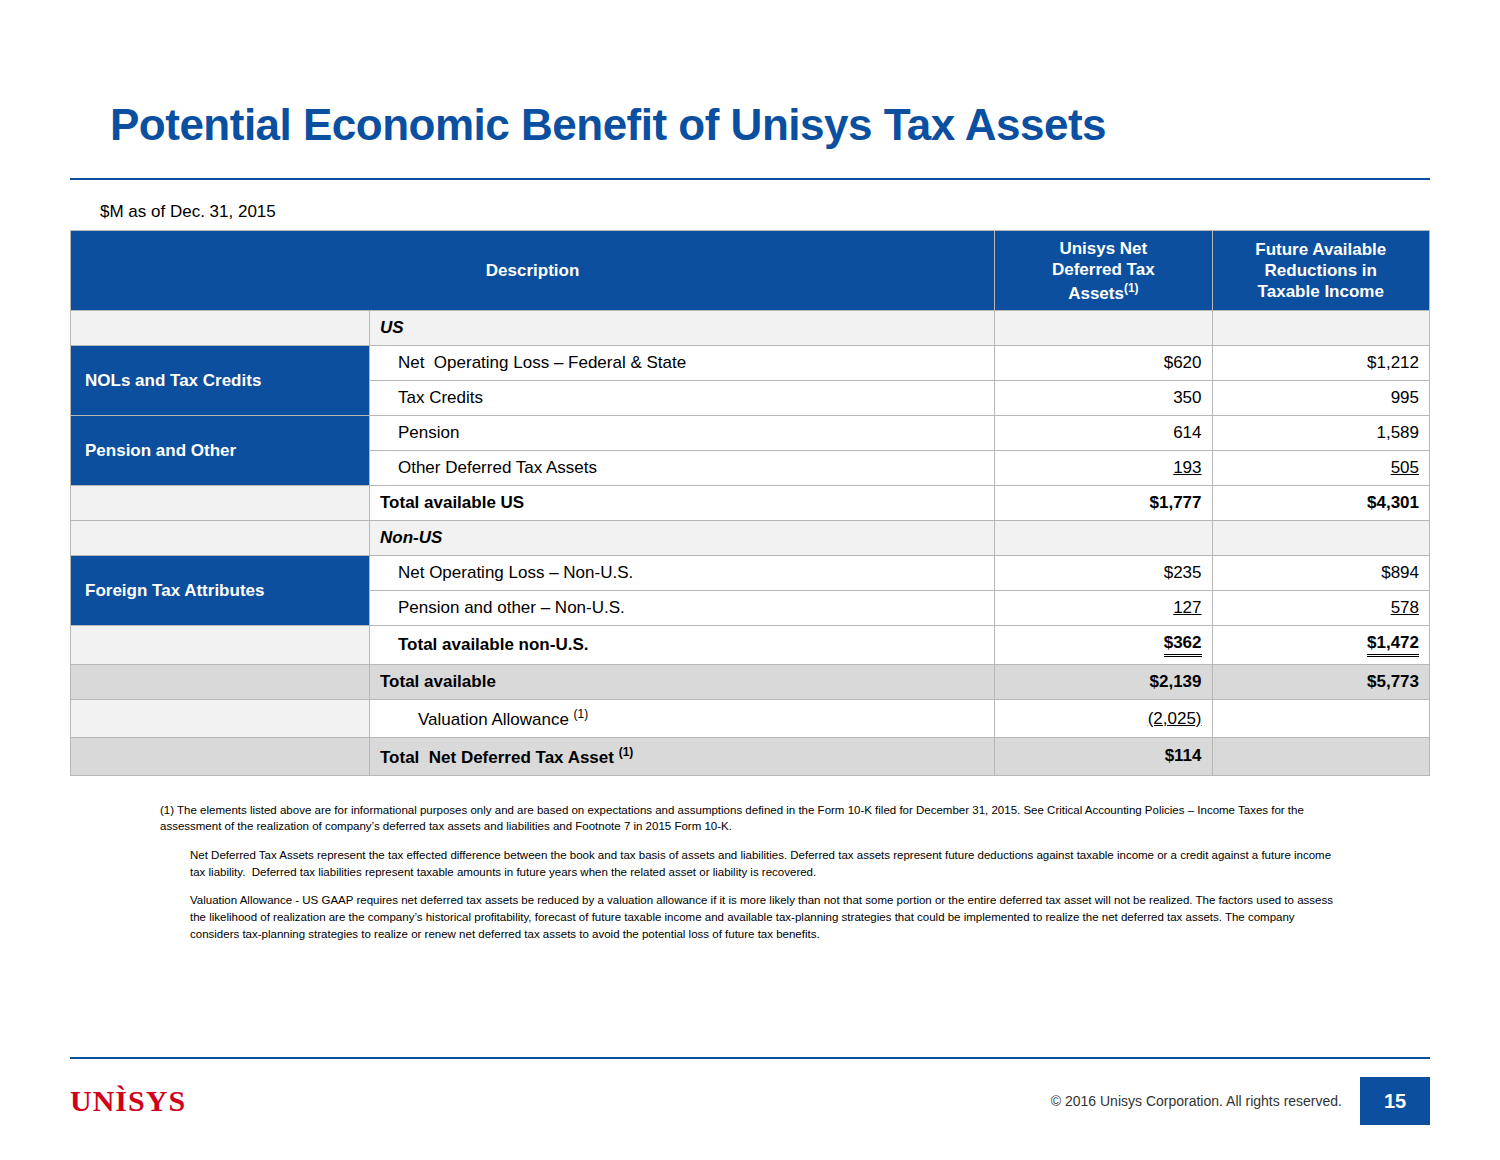Potential Economic Benefit of Unisys Tax Assets
$M as of Dec. 31, 2015
| Description | Unisys Net Deferred Tax Assets (1) | Future Available Reductions in Taxable Income |
| --- | --- | --- |
| | US | | |
| NOLs and Tax Credits | Net Operating Loss – Federal & State | $620 | $1,212 |
| Tax Credits | 350 | 995 |
| Pension and Other | Pension | 614 | 1,589 |
| Other Deferred Tax Assets | 193 | 505 |
| | Total available US | $1,777 | $4,301 |
| | Non-US | | |
| Foreign Tax Attributes | Net Operating Loss – Non-U.S. | $235 | $894 |
| Pension and other – Non-U.S. | 127 | 578 |
| | Total available non-U.S. | $362 | $1,472 |
| | Total available | $2,139 | $5,773 |
| | Valuation Allowance (1) | (2,025) | |
| | Total Net Deferred Tax Asset (1) | $114 | |
(1) The elements listed above are for informational purposes only and are based on expectations and assumptions defined in the Form 10-K filed for December 31, 2015. See Critical Accounting Policies – Income Taxes for the assessment of the realization of company’s deferred tax assets and liabilities and Footnote 7 in 2015 Form 10-K.
Net Deferred Tax Assets represent the tax effected difference between the book and tax basis of assets and liabilities. Deferred tax assets represent future deductions against taxable income or a credit against a future income tax liability. Deferred tax liabilities represent taxable amounts in future years when the related asset or liability is recovered.
Valuation Allowance - US GAAP requires net deferred tax assets be reduced by a valuation allowance if it is more likely than not that some portion or the entire deferred tax asset will not be realized. The factors used to assess the likelihood of realization are the company’s historical profitability, forecast of future taxable income and available tax-planning strategies that could be implemented to realize the net deferred tax assets. The company considers tax-planning strategies to realize or renew net deferred tax assets to avoid the potential loss of future tax benefits.
UNÌSYS
© 2016 Unisys Corporation. All rights reserved.
15